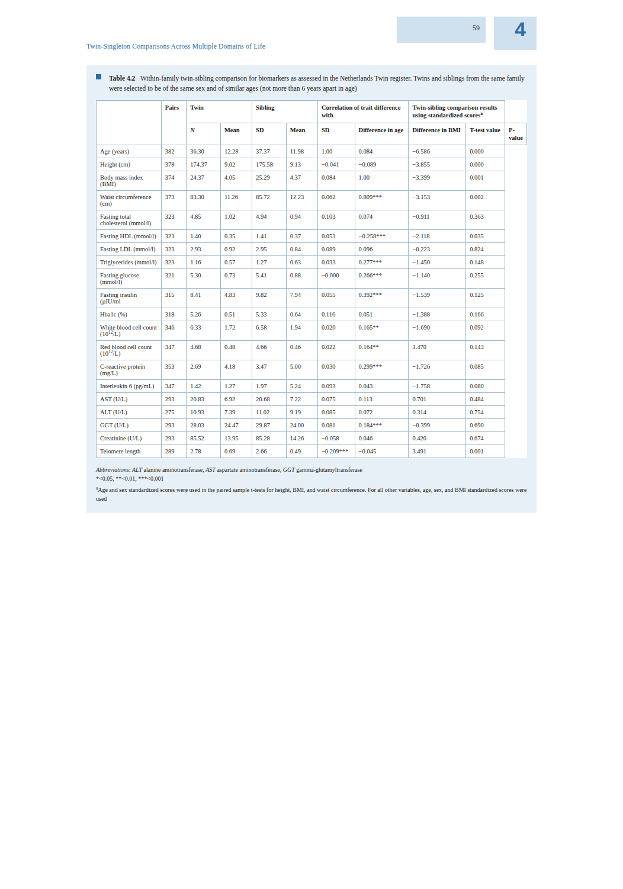59
4
Twin-Singleton Comparisons Across Multiple Domains of Life
Table 4.2 Within-family twin-sibling comparison for biomarkers as assessed in the Netherlands Twin register. Twins and siblings from the same family were selected to be of the same sex and of similar ages (not more than 6 years apart in age)
| | Pairs | Twin | Sibling | Correlation of trait difference with | Twin-sibling comparison results using standardized scores a |
| --- | --- | --- | --- | --- | --- |
| N | Mean | SD | Mean | SD | Difference in age | Difference in BMI | T-test value | P-value |
| Age (years) | 382 | 36.30 | 12.28 | 37.37 | 11.98 | 1.00 | 0.084 | −6.586 | 0.000 |
| Height (cm) | 378 | 174.37 | 9.02 | 175.58 | 9.13 | −0.041 | −0.089 | −3.855 | 0.000 |
| Body mass index (BMI) | 374 | 24.37 | 4.05 | 25.29 | 4.37 | 0.084 | 1.00 | −3.399 | 0.001 |
| Waist circumference (cm) | 373 | 83.30 | 11.26 | 85.72 | 12.23 | 0.062 | 0.809*** | −3.153 | 0.002 |
| Fasting total cholesterol (mmol/l) | 323 | 4.85 | 1.02 | 4.94 | 0.94 | 0.103 | 0.074 | −0.911 | 0.363 |
| Fasting HDL (mmol/l) | 323 | 1.40 | 0.35 | 1.41 | 0.37 | 0.053 | −0.258*** | −2.118 | 0.035 |
| Fasting LDL (mmol/l) | 323 | 2.93 | 0.92 | 2.95 | 0.84 | 0.089 | 0.096 | −0.223 | 0.824 |
| Triglycerides (mmol/l) | 323 | 1.16 | 0.57 | 1.27 | 0.63 | 0.033 | 0.277*** | −1.450 | 0.148 |
| Fasting glucose (mmol/l) | 321 | 5.30 | 0.73 | 5.41 | 0.88 | −0.000 | 0.266*** | −1.140 | 0.255 |
| Fasting insulin (µIU/ml | 315 | 8.41 | 4.83 | 9.82 | 7.94 | 0.055 | 0.392*** | −1.539 | 0.125 |
| Hba1c (%) | 318 | 5.26 | 0.51 | 5.33 | 0.64 | 0.116 | 0.051 | −1.388 | 0.166 |
| White blood cell count (10 12 /L) | 346 | 6.33 | 1.72 | 6.58 | 1.94 | 0.020 | 0.165** | −1.690 | 0.092 |
| Red blood cell count (10 12 /L) | 347 | 4.68 | 0.48 | 4.66 | 0.46 | 0.022 | 0.164** | 1.470 | 0.143 |
| C-reactive protein (mg/L) | 353 | 2.69 | 4.18 | 3.47 | 5.00 | 0.030 | 0.299*** | −1.726 | 0.085 |
| Interleukin 6 (pg/mL) | 347 | 1.42 | 1.27 | 1.97 | 5.24 | 0.093 | 0.043 | −1.758 | 0.080 |
| AST (U/L) | 293 | 20.83 | 6.92 | 20.68 | 7.22 | 0.075 | 0.113 | 0.701 | 0.484 |
| ALT (U/L) | 275 | 10.93 | 7.39 | 11.02 | 9.19 | 0.085 | 0.072 | 0.314 | 0.754 |
| GGT (U/L) | 293 | 28.03 | 24.47 | 29.87 | 24.00 | 0.081 | 0.184*** | −0.399 | 0.690 |
| Creatinine (U/L) | 293 | 85.52 | 13.95 | 85.28 | 14.26 | −0.058 | 0.046 | 0.420 | 0.674 |
| Telomere length | 289 | 2.78 | 0.69 | 2.66 | 0.49 | −0.209*** | −0.045 | 3.491 | 0.001 |
Abbreviations: ALT alanine aminotransferase, AST aspartate aminotransferase, GGT gamma-glutamyltransferase
*<0.05, **<0.01, ***<0.001
aAge and sex standardized scores were used in the paired sample t-tests for height, BMI, and waist circumference. For all other variables, age, sex, and BMI standardized scores were used